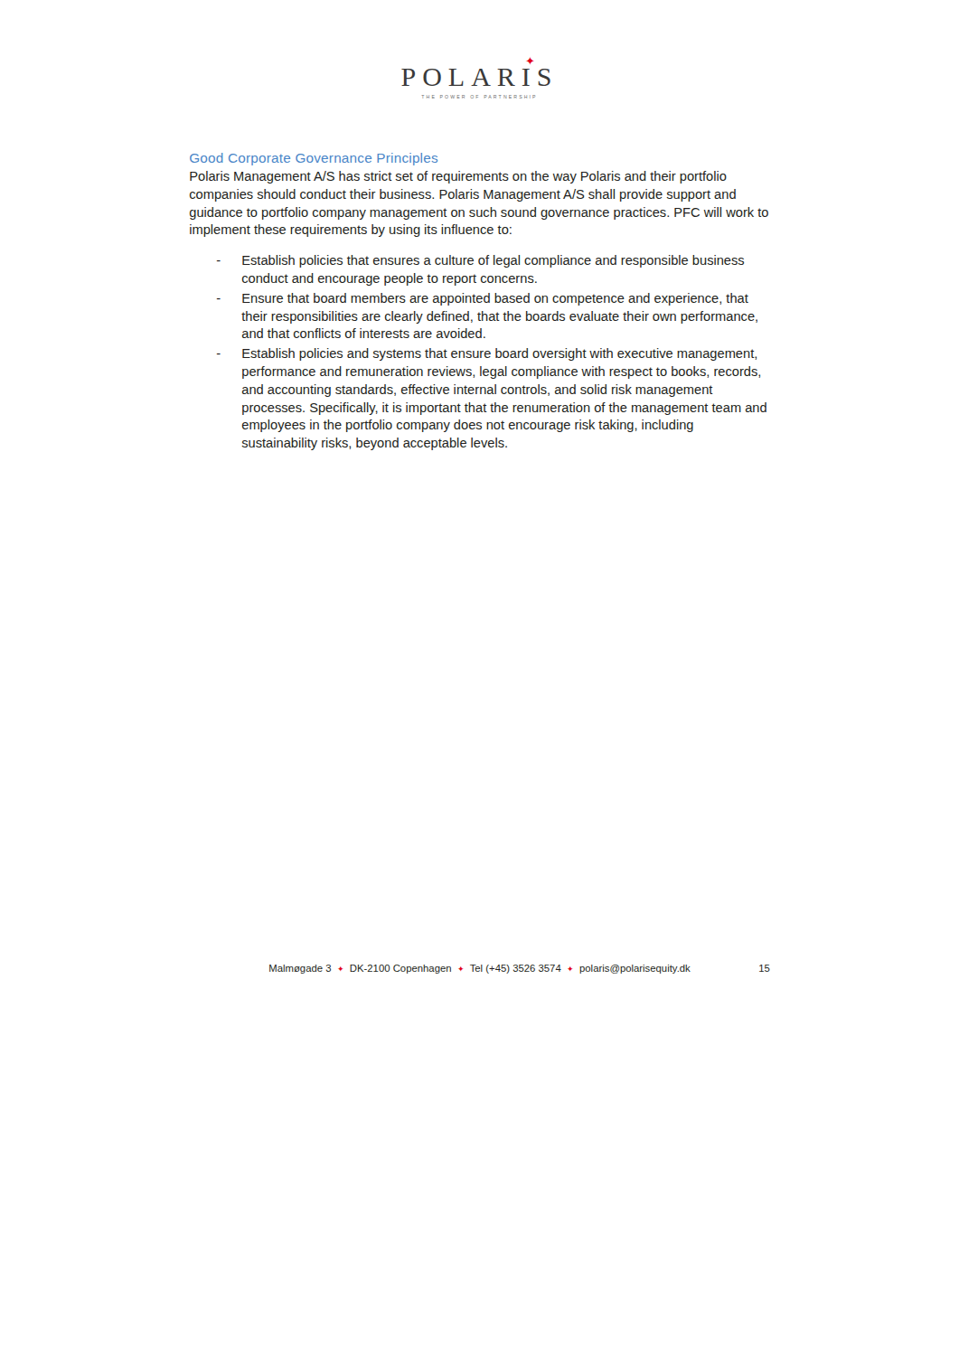✦
POLARIS
The Power of Partnership
Good Corporate Governance Principles
Polaris Management A/S has strict set of requirements on the way Polaris and their portfolio companies should conduct their business. Polaris Management A/S shall provide support and guidance to portfolio company management on such sound governance practices. PFC will work to implement these requirements by using its influence to:
Establish policies that ensures a culture of legal compliance and responsible business conduct and encourage people to report concerns.
Ensure that board members are appointed based on competence and experience, that their responsibilities are clearly defined, that the boards evaluate their own performance, and that conflicts of interests are avoided.
Establish policies and systems that ensure board oversight with executive management, performance and remuneration reviews, legal compliance with respect to books, records, and accounting standards, effective internal controls, and solid risk management processes. Specifically, it is important that the renumeration of the management team and employees in the portfolio company does not encourage risk taking, including sustainability risks, beyond acceptable levels.
Malmøgade 3 ✦ DK-2100 Copenhagen ✦ Tel (+45) 3526 3574 ✦ polaris@polarisequity.dk
15